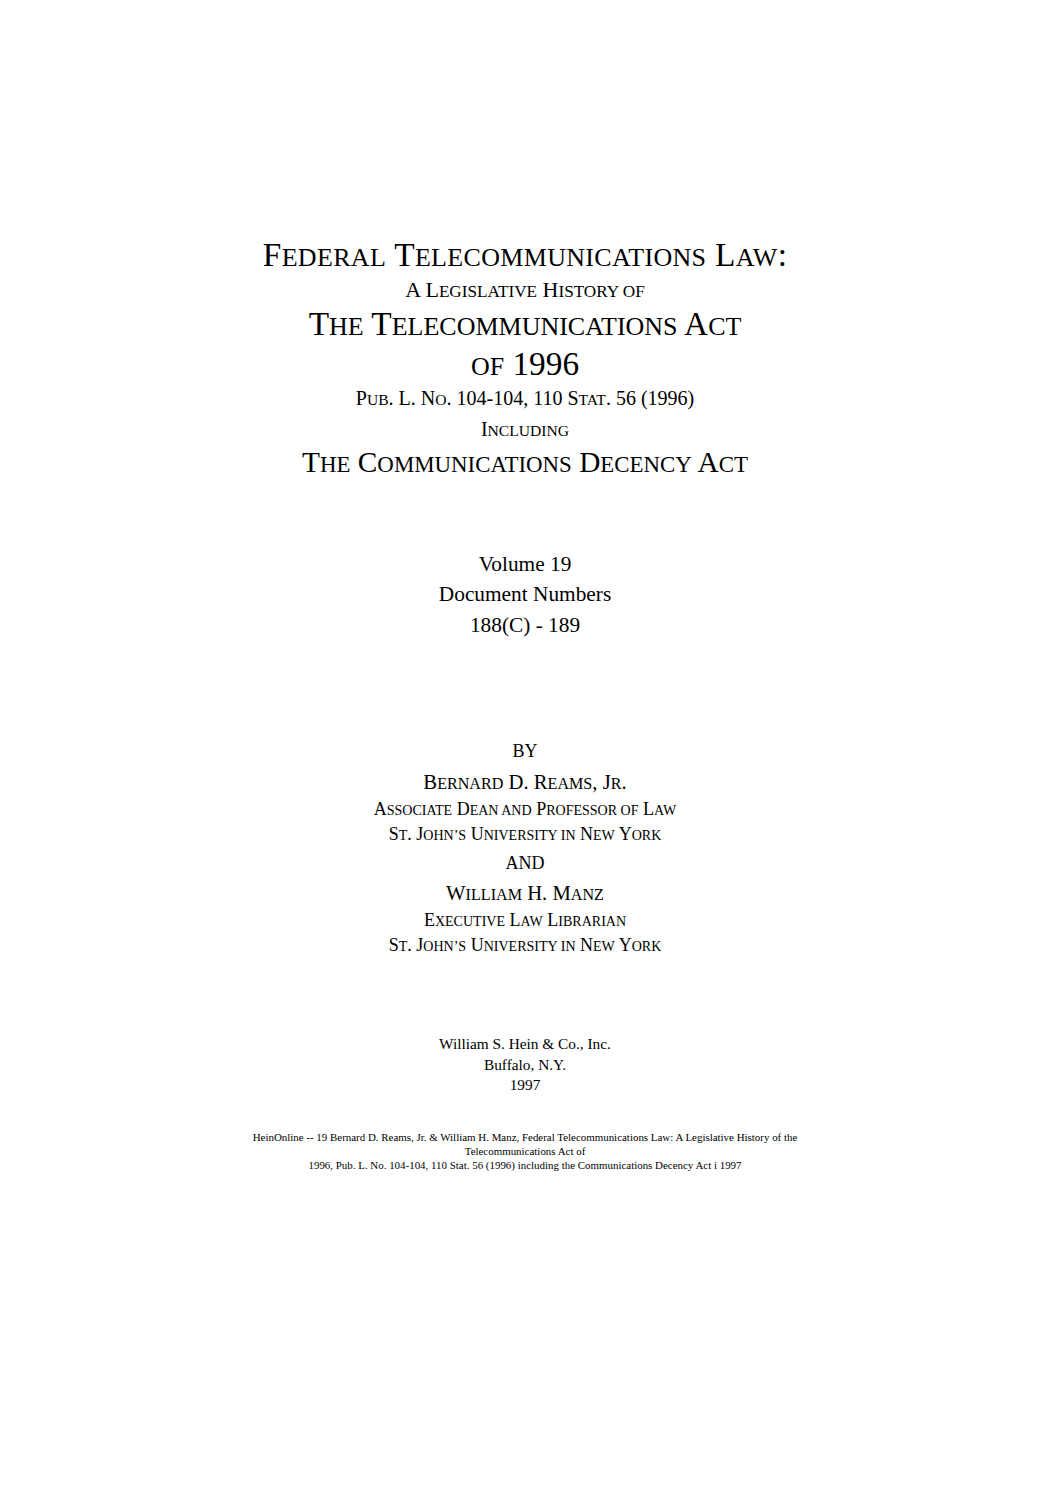FEDERAL TELECOMMUNICATIONS LAW:
A LEGISLATIVE HISTORY OF
THE TELECOMMUNICATIONS ACT
OF 1996
PUB. L. NO. 104-104, 110 STAT. 56 (1996)
INCLUDING
THE COMMUNICATIONS DECENCY ACT
Volume 19
Document Numbers
188(C) - 189
BY
BERNARD D. REAMS, JR.
ASSOCIATE DEAN AND PROFESSOR OF LAW
ST. JOHN’S UNIVERSITY IN NEW YORK
AND
WILLIAM H. MANZ
EXECUTIVE LAW LIBRARIAN
ST. JOHN’S UNIVERSITY IN NEW YORK
William S. Hein & Co., Inc.
Buffalo, N.Y.
1997
HeinOnline -- 19 Bernard D. Reams, Jr. & William H. Manz, Federal Telecommunications Law: A Legislative History of the Telecommunications Act of
1996, Pub. L. No. 104-104, 110 Stat. 56 (1996) including the Communications Decency Act i 1997